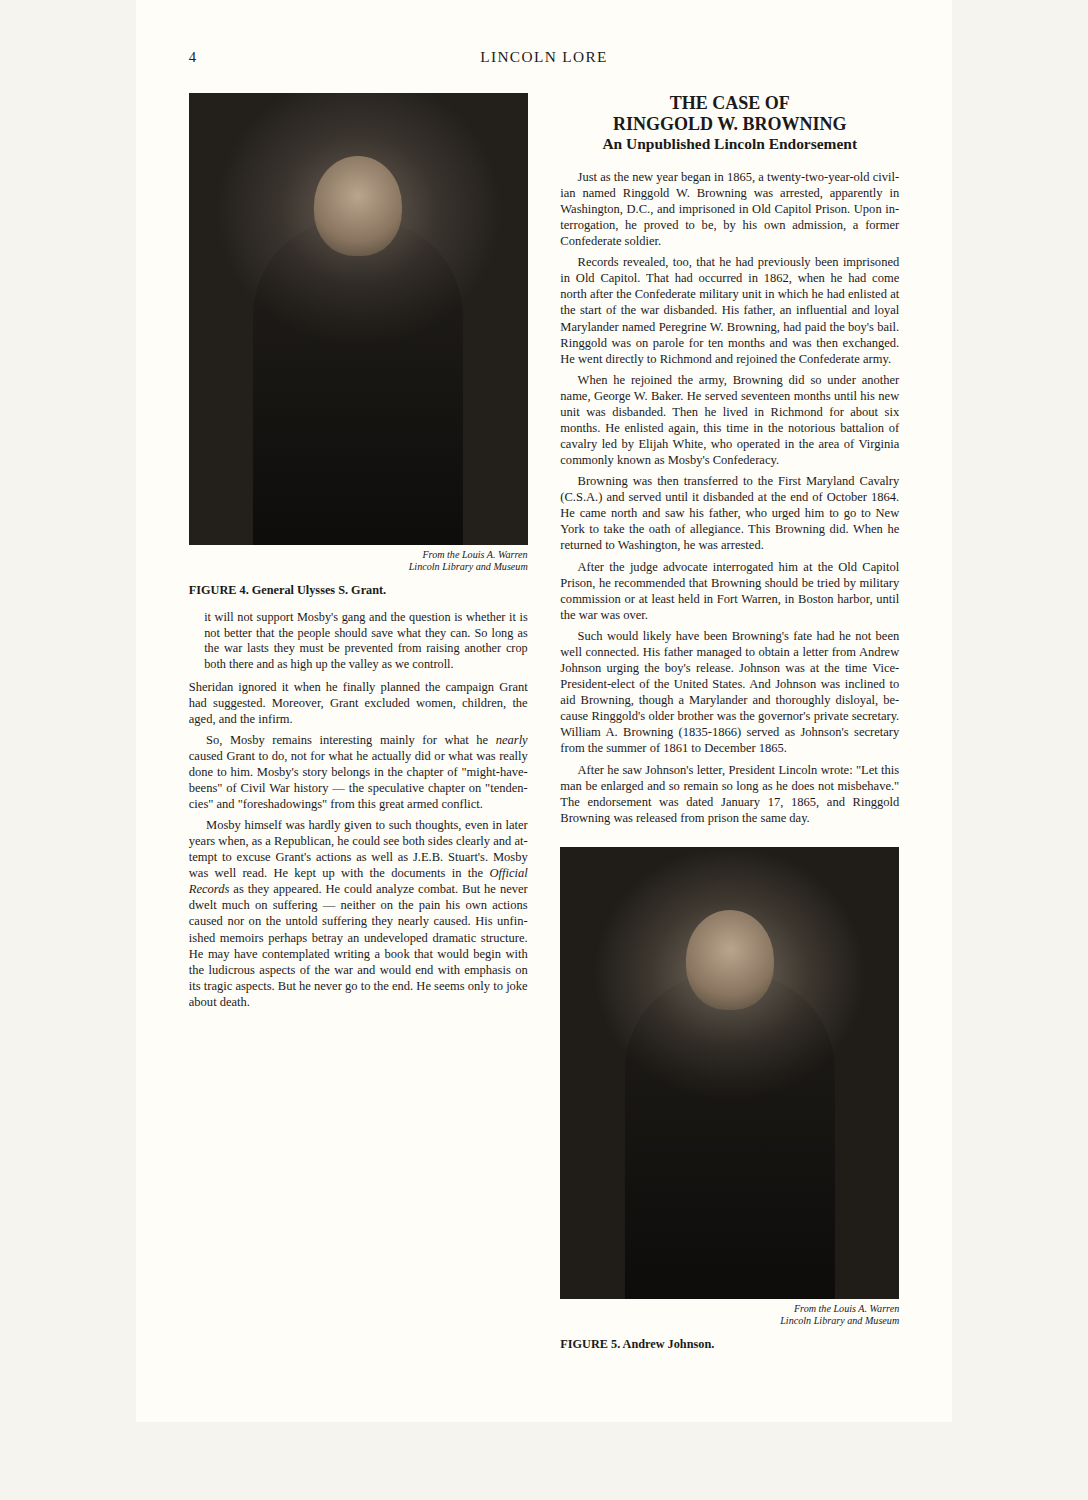4
LINCOLN LORE
From the Louis A. Warren
Lincoln Library and Museum
FIGURE 4. General Ulysses S. Grant.
it will not support Mosby's gang and the question is whether it is not better that the people should save what they can. So long as the war lasts they must be prevented from raising another crop both there and as high up the valley as we controll.
Sheridan ignored it when he finally planned the campaign Grant had suggested. Moreover, Grant excluded women, children, the aged, and the infirm.
So, Mosby remains interesting mainly for what he nearly caused Grant to do, not for what he actually did or what was really done to him. Mosby's story belongs in the chapter of "might-have-beens" of Civil War history — the speculative chapter on "tendencies" and "foreshadowings" from this great armed conflict.
Mosby himself was hardly given to such thoughts, even in later years when, as a Republican, he could see both sides clearly and attempt to excuse Grant's actions as well as J.E.B. Stuart's. Mosby was well read. He kept up with the documents in the Official Records as they appeared. He could analyze combat. But he never dwelt much on suffering — neither on the pain his own actions caused nor on the untold suffering they nearly caused. His unfinished memoirs perhaps betray an undeveloped dramatic structure. He may have contemplated writing a book that would begin with the ludicrous aspects of the war and would end with emphasis on its tragic aspects. But he never go to the end. He seems only to joke about death.
THE CASE OF
RINGGOLD W. BROWNING An Unpublished Lincoln Endorsement
Just as the new year began in 1865, a twenty-two-year-old civilian named Ringgold W. Browning was arrested, apparently in Washington, D.C., and imprisoned in Old Capitol Prison. Upon interrogation, he proved to be, by his own admission, a former Confederate soldier.
Records revealed, too, that he had previously been imprisoned in Old Capitol. That had occurred in 1862, when he had come north after the Confederate military unit in which he had enlisted at the start of the war disbanded. His father, an influential and loyal Marylander named Peregrine W. Browning, had paid the boy's bail. Ringgold was on parole for ten months and was then exchanged. He went directly to Richmond and rejoined the Confederate army.
When he rejoined the army, Browning did so under another name, George W. Baker. He served seventeen months until his new unit was disbanded. Then he lived in Richmond for about six months. He enlisted again, this time in the notorious battalion of cavalry led by Elijah White, who operated in the area of Virginia commonly known as Mosby's Confederacy.
Browning was then transferred to the First Maryland Cavalry (C.S.A.) and served until it disbanded at the end of October 1864. He came north and saw his father, who urged him to go to New York to take the oath of allegiance. This Browning did. When he returned to Washington, he was arrested.
After the judge advocate interrogated him at the Old Capitol Prison, he recommended that Browning should be tried by military commission or at least held in Fort Warren, in Boston harbor, until the war was over.
Such would likely have been Browning's fate had he not been well connected. His father managed to obtain a letter from Andrew Johnson urging the boy's release. Johnson was at the time Vice-President-elect of the United States. And Johnson was inclined to aid Browning, though a Marylander and thoroughly disloyal, because Ringgold's older brother was the governor's private secretary. William A. Browning (1835-1866) served as Johnson's secretary from the summer of 1861 to December 1865.
After he saw Johnson's letter, President Lincoln wrote: "Let this man be enlarged and so remain so long as he does not misbehave." The endorsement was dated January 17, 1865, and Ringgold Browning was released from prison the same day.
From the Louis A. Warren
Lincoln Library and Museum
FIGURE 5. Andrew Johnson.